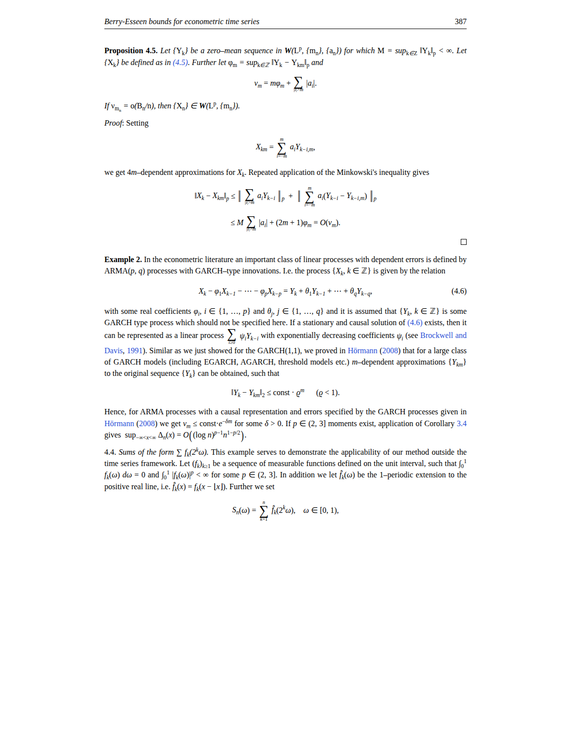Berry-Esseen bounds for econometric time series 387
Proposition 4.5. Let {Yk} be a zero–mean sequence in W(Lp, {mn}, {an}) for which M = supk∈Z ‖Yk‖p < ∞. Let {Xk} be defined as in (4.5). Further let φm = supk∈ℤ ‖Yk − Ykm‖p and
νm = mφm + ∑|i|>m |ai|.
If νmn = o(Bn/n), then {Xn} ∈ W(Lp, {mn}).
Proof: Setting
Xkm = m∑i=−m aiYk−i,m,
we get 4m–dependent approximations for Xk. Repeated application of the Minkowski's inequality gives
‖Xk − Xkm‖p ≤ ‖ ∑|i|>m aiYk−i ‖p + ‖ m∑i=−m ai(Yk−i − Yk−i,m) ‖p
≤ M ∑|i|>m |ai| + (2m + 1)φm = O(νm).
Example 2. In the econometric literature an important class of linear processes with dependent errors is defined by ARMA(p, q) processes with GARCH–type innovations. I.e. the process {Xk, k ∈ ℤ} is given by the relation
Xk − φ1Xk−1 − ⋯ − φpXk−p = Yk + θ1Yk−1 + ⋯ + θqYk−q, (4.6)
with some real coefficients φi, i ∈ {1, …, p} and θj, j ∈ {1, …, q} and it is assumed that {Yk, k ∈ ℤ} is some GARCH type process which should not be specified here. If a stationary and causal solution of (4.6) exists, then it can be represented as a linear process ∑i≥0 ψiYk−i with exponentially decreasing coefficients ψi (see Brockwell and Davis, 1991). Similar as we just showed for the GARCH(1,1), we proved in Hörmann (2008) that for a large class of GARCH models (including EGARCH, AGARCH, threshold models etc.) m–dependent approximations {Ykm} to the original sequence {Yk} can be obtained, such that
‖Yk − Ykm‖2 ≤ const · ϱm (ϱ < 1).
Hence, for ARMA processes with a causal representation and errors specified by the GARCH processes given in Hörmann (2008) we get νm ≤ const·e−δm for some δ > 0. If p ∈ (2, 3] moments exist, application of Corollary 3.4 gives sup−∞<x<∞ Δn(x) = O((log n)p−1n1−p/2).
4.4. Sums of the form ∑ fk(2kω). This example serves to demonstrate the applicability of our method outside the time series framework. Let (fk)k≥1 be a sequence of measurable functions defined on the unit interval, such that ∫01 fk(ω) dω = 0 and ∫01 |fk(ω)|p < ∞ for some p ∈ (2, 3]. In addition we let f̂k(ω) be the 1–periodic extension to the positive real line, i.e. f̂k(x) = fk(x − ⌊x⌋). Further we set
Sn(ω) = n∑k=1 f̂k(2kω), ω ∈ [0, 1),